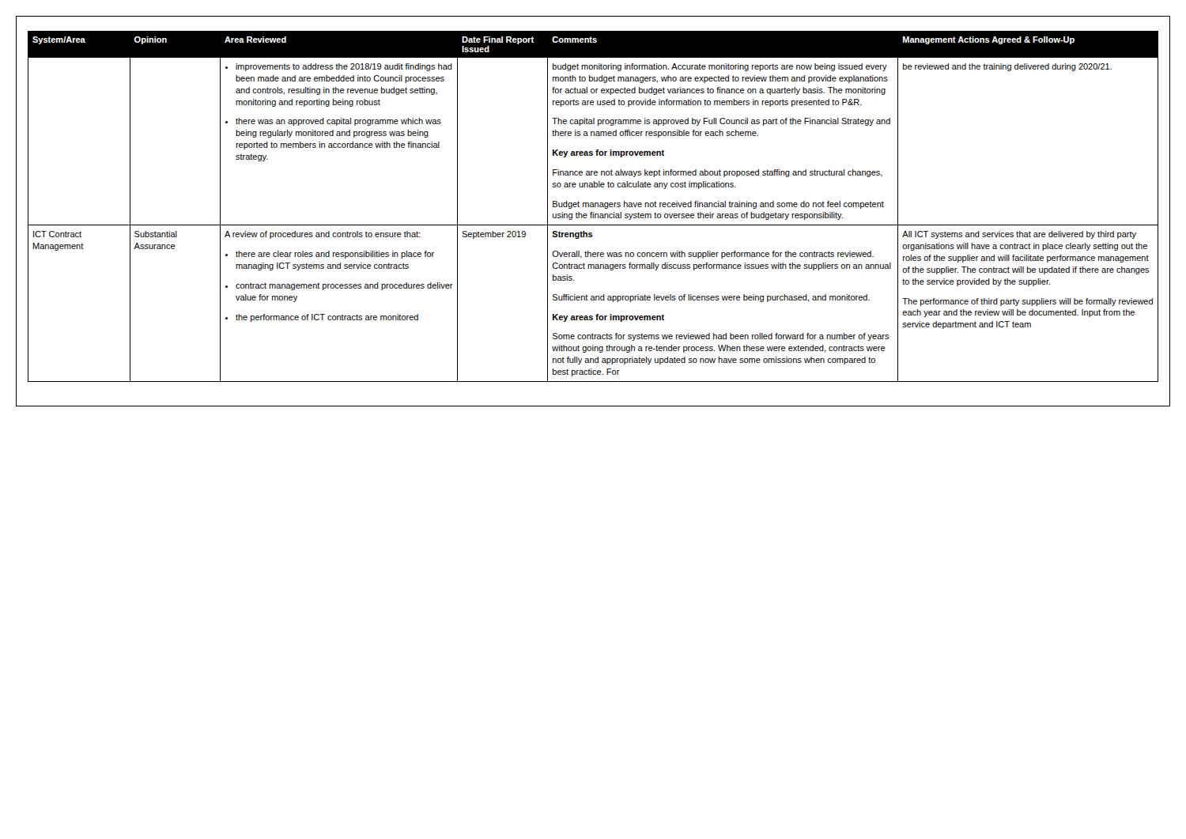| System/Area | Opinion | Area Reviewed | Date Final Report Issued | Comments | Management Actions Agreed & Follow-Up |
| --- | --- | --- | --- | --- | --- |
| | | improvements to address the 2018/19 audit findings had been made and are embedded into Council processes and controls, resulting in the revenue budget setting, monitoring and reporting being robust there was an approved capital programme which was being regularly monitored and progress was being reported to members in accordance with the financial strategy. | | budget monitoring information. Accurate monitoring reports are now being issued every month to budget managers, who are expected to review them and provide explanations for actual or expected budget variances to finance on a quarterly basis. The monitoring reports are used to provide information to members in reports presented to P&R. The capital programme is approved by Full Council as part of the Financial Strategy and there is a named officer responsible for each scheme. Key areas for improvement Finance are not always kept informed about proposed staffing and structural changes, so are unable to calculate any cost implications. Budget managers have not received financial training and some do not feel competent using the financial system to oversee their areas of budgetary responsibility. | be reviewed and the training delivered during 2020/21. |
| ICT Contract Management | Substantial Assurance | A review of procedures and controls to ensure that: there are clear roles and responsibilities in place for managing ICT systems and service contracts contract management processes and procedures deliver value for money the performance of ICT contracts are monitored | September 2019 | Strengths Overall, there was no concern with supplier performance for the contracts reviewed. Contract managers formally discuss performance issues with the suppliers on an annual basis. Sufficient and appropriate levels of licenses were being purchased, and monitored. Key areas for improvement Some contracts for systems we reviewed had been rolled forward for a number of years without going through a re-tender process. When these were extended, contracts were not fully and appropriately updated so now have some omissions when compared to best practice. For | All ICT systems and services that are delivered by third party organisations will have a contract in place clearly setting out the roles of the supplier and will facilitate performance management of the supplier. The contract will be updated if there are changes to the service provided by the supplier. The performance of third party suppliers will be formally reviewed each year and the review will be documented. Input from the service department and ICT team |